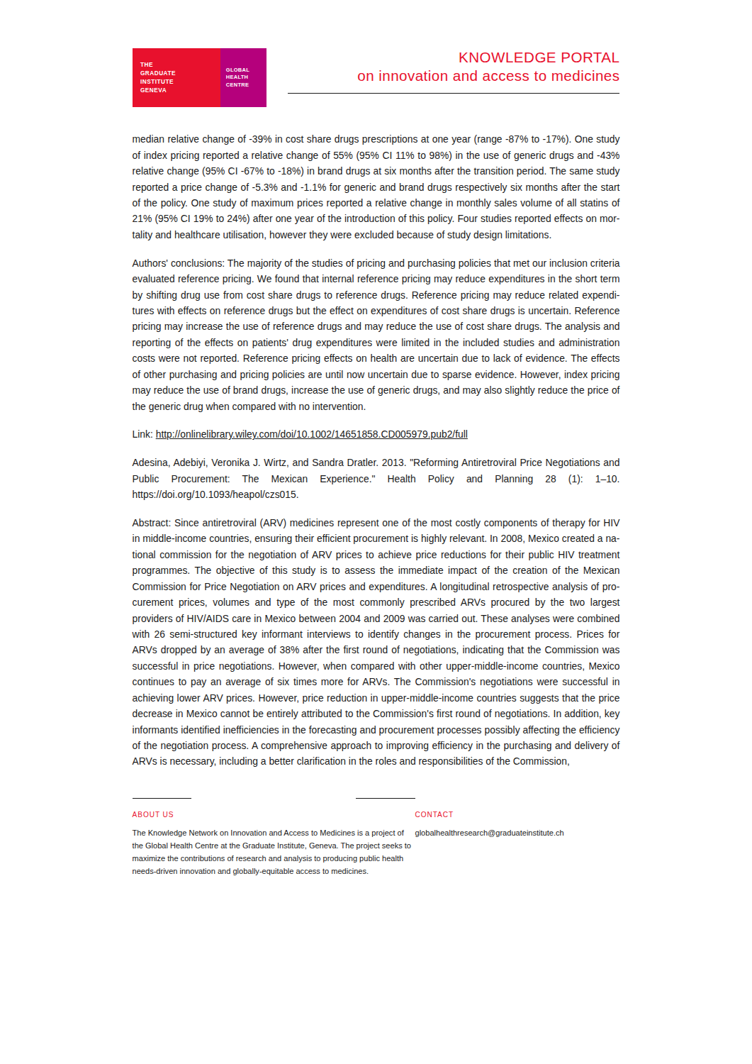THE GRADUATE INSTITUTE GENEVA
GLOBAL HEALTH CENTRE
KNOWLEDGE PORTAL
on innovation and access to medicines
median relative change of -39% in cost share drugs prescriptions at one year (range -87% to -17%). One study of index pricing reported a relative change of 55% (95% CI 11% to 98%) in the use of generic drugs and -43% relative change (95% CI -67% to -18%) in brand drugs at six months after the transition period. The same study reported a price change of -5.3% and -1.1% for generic and brand drugs respectively six months after the start of the policy. One study of maximum prices reported a relative change in monthly sales volume of all statins of 21% (95% CI 19% to 24%) after one year of the introduction of this policy. Four studies reported effects on mortality and healthcare utilisation, however they were excluded because of study design limitations.
Authors' conclusions: The majority of the studies of pricing and purchasing policies that met our inclusion criteria evaluated reference pricing. We found that internal reference pricing may reduce expenditures in the short term by shifting drug use from cost share drugs to reference drugs. Reference pricing may reduce related expenditures with effects on reference drugs but the effect on expenditures of cost share drugs is uncertain. Reference pricing may increase the use of reference drugs and may reduce the use of cost share drugs. The analysis and reporting of the effects on patients' drug expenditures were limited in the included studies and administration costs were not reported. Reference pricing effects on health are uncertain due to lack of evidence. The effects of other purchasing and pricing policies are until now uncertain due to sparse evidence. However, index pricing may reduce the use of brand drugs, increase the use of generic drugs, and may also slightly reduce the price of the generic drug when compared with no intervention.
Link: http://onlinelibrary.wiley.com/doi/10.1002/14651858.CD005979.pub2/full
Adesina, Adebiyi, Veronika J. Wirtz, and Sandra Dratler. 2013. "Reforming Antiretroviral Price Negotiations and Public Procurement: The Mexican Experience." Health Policy and Planning 28 (1): 1–10. https://doi.org/10.1093/heapol/czs015.
Abstract: Since antiretroviral (ARV) medicines represent one of the most costly components of therapy for HIV in middle-income countries, ensuring their efficient procurement is highly relevant. In 2008, Mexico created a national commission for the negotiation of ARV prices to achieve price reductions for their public HIV treatment programmes. The objective of this study is to assess the immediate impact of the creation of the Mexican Commission for Price Negotiation on ARV prices and expenditures. A longitudinal retrospective analysis of procurement prices, volumes and type of the most commonly prescribed ARVs procured by the two largest providers of HIV/AIDS care in Mexico between 2004 and 2009 was carried out. These analyses were combined with 26 semi-structured key informant interviews to identify changes in the procurement process. Prices for ARVs dropped by an average of 38% after the first round of negotiations, indicating that the Commission was successful in price negotiations. However, when compared with other upper-middle-income countries, Mexico continues to pay an average of six times more for ARVs. The Commission's negotiations were successful in achieving lower ARV prices. However, price reduction in upper-middle-income countries suggests that the price decrease in Mexico cannot be entirely attributed to the Commission's first round of negotiations. In addition, key informants identified inefficiencies in the forecasting and procurement processes possibly affecting the efficiency of the negotiation process. A comprehensive approach to improving efficiency in the purchasing and delivery of ARVs is necessary, including a better clarification in the roles and responsibilities of the Commission,
ABOUT US
The Knowledge Network on Innovation and Access to Medicines is a project of the Global Health Centre at the Graduate Institute, Geneva. The project seeks to maximize the contributions of research and analysis to producing public health needs-driven innovation and globally-equitable access to medicines.
CONTACT
globalhealthresearch@graduateinstitute.ch